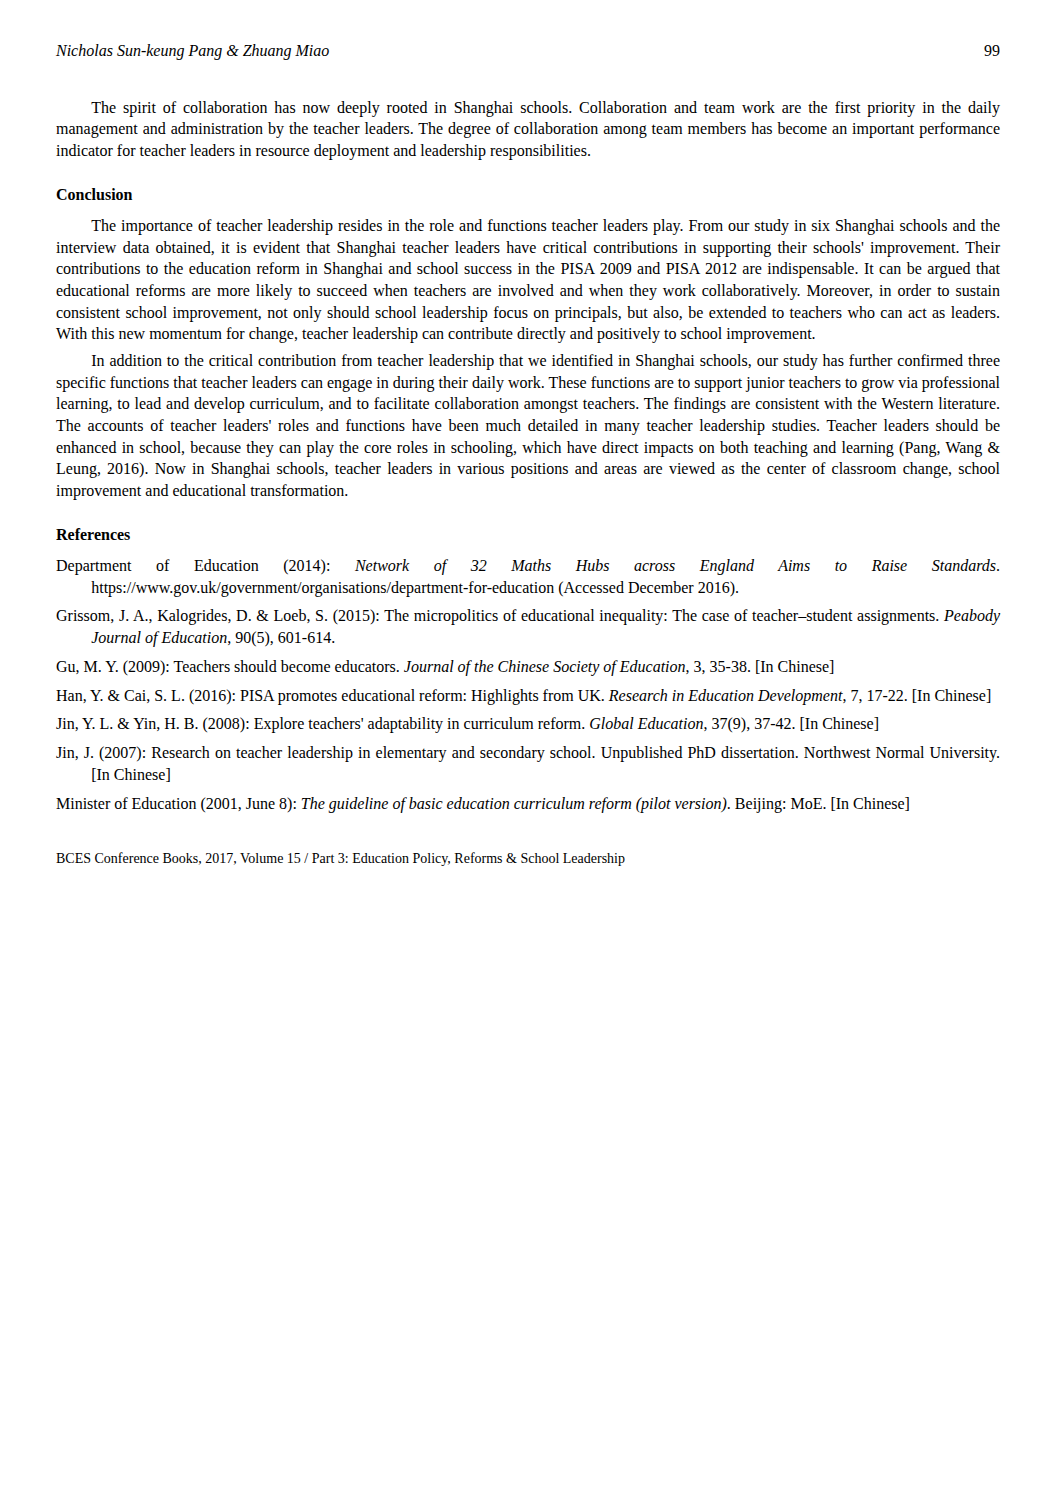Nicholas Sun-keung Pang & Zhuang Miao 99
The spirit of collaboration has now deeply rooted in Shanghai schools. Collaboration and team work are the first priority in the daily management and administration by the teacher leaders. The degree of collaboration among team members has become an important performance indicator for teacher leaders in resource deployment and leadership responsibilities.
Conclusion
The importance of teacher leadership resides in the role and functions teacher leaders play. From our study in six Shanghai schools and the interview data obtained, it is evident that Shanghai teacher leaders have critical contributions in supporting their schools' improvement. Their contributions to the education reform in Shanghai and school success in the PISA 2009 and PISA 2012 are indispensable. It can be argued that educational reforms are more likely to succeed when teachers are involved and when they work collaboratively. Moreover, in order to sustain consistent school improvement, not only should school leadership focus on principals, but also, be extended to teachers who can act as leaders. With this new momentum for change, teacher leadership can contribute directly and positively to school improvement.
In addition to the critical contribution from teacher leadership that we identified in Shanghai schools, our study has further confirmed three specific functions that teacher leaders can engage in during their daily work. These functions are to support junior teachers to grow via professional learning, to lead and develop curriculum, and to facilitate collaboration amongst teachers. The findings are consistent with the Western literature. The accounts of teacher leaders' roles and functions have been much detailed in many teacher leadership studies. Teacher leaders should be enhanced in school, because they can play the core roles in schooling, which have direct impacts on both teaching and learning (Pang, Wang & Leung, 2016). Now in Shanghai schools, teacher leaders in various positions and areas are viewed as the center of classroom change, school improvement and educational transformation.
References
Department of Education (2014): Network of 32 Maths Hubs across England Aims to Raise Standards. https://www.gov.uk/government/organisations/department-for-education (Accessed December 2016).
Grissom, J. A., Kalogrides, D. & Loeb, S. (2015): The micropolitics of educational inequality: The case of teacher–student assignments. Peabody Journal of Education, 90(5), 601-614.
Gu, M. Y. (2009): Teachers should become educators. Journal of the Chinese Society of Education, 3, 35-38. [In Chinese]
Han, Y. & Cai, S. L. (2016): PISA promotes educational reform: Highlights from UK. Research in Education Development, 7, 17-22. [In Chinese]
Jin, Y. L. & Yin, H. B. (2008): Explore teachers' adaptability in curriculum reform. Global Education, 37(9), 37-42. [In Chinese]
Jin, J. (2007): Research on teacher leadership in elementary and secondary school. Unpublished PhD dissertation. Northwest Normal University. [In Chinese]
Minister of Education (2001, June 8): The guideline of basic education curriculum reform (pilot version). Beijing: MoE. [In Chinese]
BCES Conference Books, 2017, Volume 15 / Part 3: Education Policy, Reforms & School Leadership